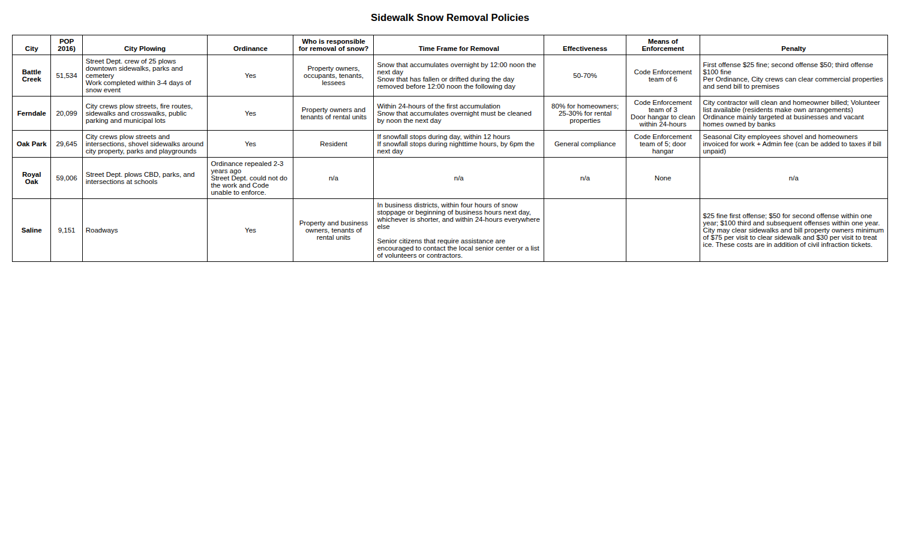Sidewalk Snow Removal Policies
| City | POP 2016) | City Plowing | Ordinance | Who is responsible for removal of snow? | Time Frame for Removal | Effectiveness | Means of Enforcement | Penalty |
| --- | --- | --- | --- | --- | --- | --- | --- | --- |
| Battle Creek | 51,534 | Street Dept. crew of 25 plows downtown sidewalks, parks and cemetery Work completed within 3-4 days of snow event | Yes | Property owners, occupants, tenants, lessees | Snow that accumulates overnight by 12:00 noon the next day Snow that has fallen or drifted during the day removed before 12:00 noon the following day | 50-70% | Code Enforcement team of 6 | First offense $25 fine; second offense $50; third offense $100 fine Per Ordinance, City crews can clear commercial properties and send bill to premises |
| Ferndale | 20,099 | City crews plow streets, fire routes, sidewalks and crosswalks, public parking and municipal lots | Yes | Property owners and tenants of rental units | Within 24-hours of the first accumulation Snow that accumulates overnight must be cleaned by noon the next day | 80% for homeowners; 25-30% for rental properties | Code Enforcement team of 3 Door hangar to clean within 24-hours | City contractor will clean and homeowner billed; Volunteer list available (residents make own arrangements) Ordinance mainly targeted at businesses and vacant homes owned by banks |
| Oak Park | 29,645 | City crews plow streets and intersections, shovel sidewalks around city property, parks and playgrounds | Yes | Resident | If snowfall stops during day, within 12 hours If snowfall stops during nighttime hours, by 6pm the next day | General compliance | Code Enforcement team of 5; door hangar | Seasonal City employees shovel and homeowners invoiced for work + Admin fee (can be added to taxes if bill unpaid) |
| Royal Oak | 59,006 | Street Dept. plows CBD, parks, and intersections at schools | Ordinance repealed 2-3 years ago Street Dept. could not do the work and Code unable to enforce. | n/a | n/a | n/a | None | n/a |
| Saline | 9,151 | Roadways | Yes | Property and business owners, tenants of rental units | In business districts, within four hours of snow stoppage or beginning of business hours next day, whichever is shorter, and within 24-hours everywhere else Senior citizens that require assistance are encouraged to contact the local senior center or a list of volunteers or contractors. | | | $25 fine first offense; $50 for second offense within one year; $100 third and subsequent offenses within one year. City may clear sidewalks and bill property owners minimum of $75 per visit to clear sidewalk and $30 per visit to treat ice. These costs are in addition of civil infraction tickets. |